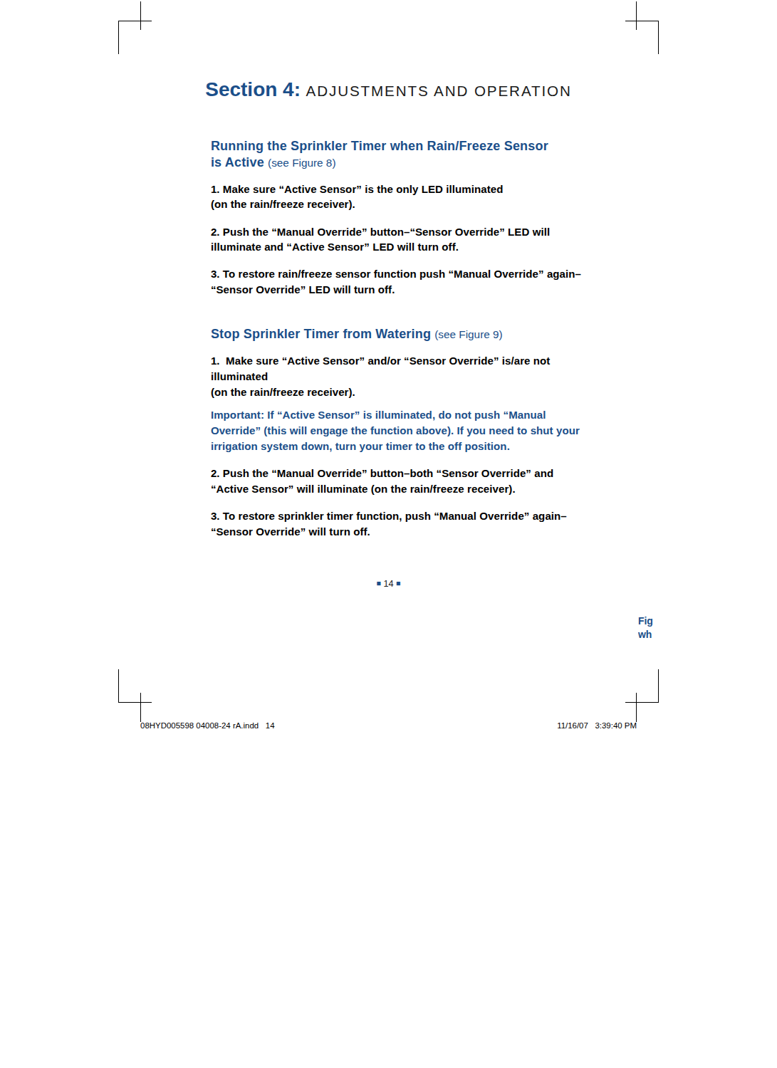Section 4: ADJUSTMENTS AND OPERATION
Running the Sprinkler Timer when Rain/Freeze Sensor
is Active (see Figure 8)
1. Make sure “Active Sensor” is the only LED illuminated
(on the rain/freeze receiver).
2. Push the “Manual Override” button–“Sensor Override” LED will illuminate and “Active Sensor” LED will turn off.
3. To restore rain/freeze sensor function push “Manual Override” again–
“Sensor Override” LED will turn off.
Stop Sprinkler Timer from Watering (see Figure 9)
1. Make sure “Active Sensor” and/or “Sensor Override” is/are not illuminated
(on the rain/freeze receiver).
Important: If “Active Sensor” is illuminated, do not push “Manual Override” (this will engage the function above). If you need to shut your irrigation system down, turn your timer to the off position.
2. Push the “Manual Override” button–both “Sensor Override” and
“Active Sensor” will illuminate (on the rain/freeze receiver).
3. To restore sprinkler timer function, push “Manual Override” again–
“Sensor Override” will turn off.
Fig
wh
■ 14 ■
08HYD005598 04008-24 rA.indd 14 11/16/07 3:39:40 PM